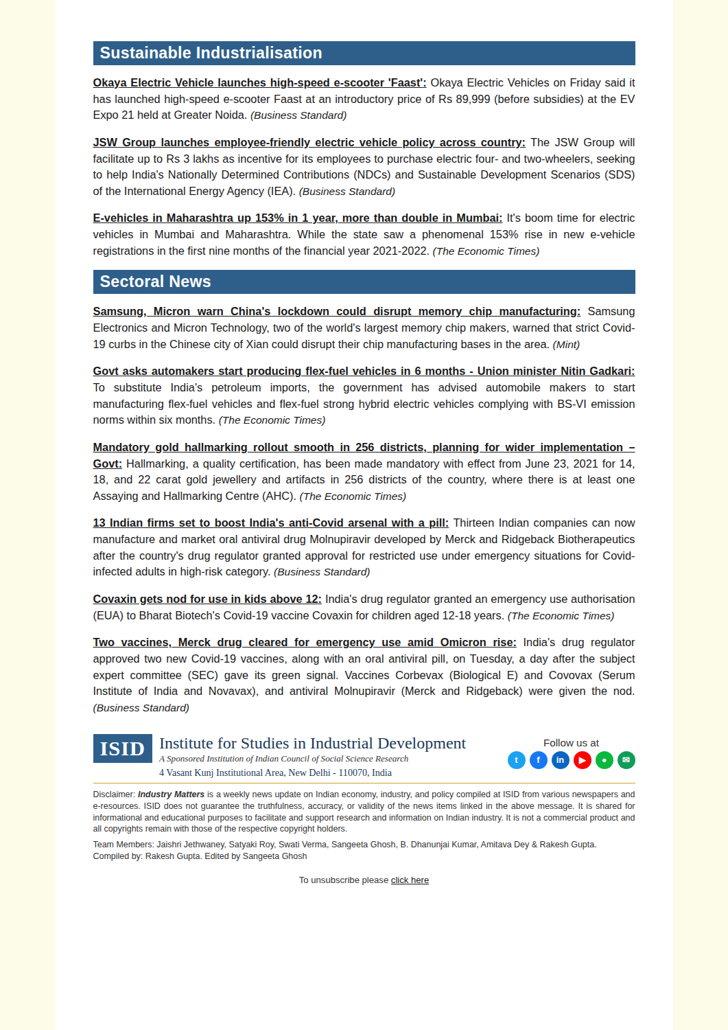Sustainable Industrialisation
Okaya Electric Vehicle launches high-speed e-scooter 'Faast': Okaya Electric Vehicles on Friday said it has launched high-speed e-scooter Faast at an introductory price of Rs 89,999 (before subsidies) at the EV Expo 21 held at Greater Noida. (Business Standard)
JSW Group launches employee-friendly electric vehicle policy across country: The JSW Group will facilitate up to Rs 3 lakhs as incentive for its employees to purchase electric four- and two-wheelers, seeking to help India's Nationally Determined Contributions (NDCs) and Sustainable Development Scenarios (SDS) of the International Energy Agency (IEA). (Business Standard)
E-vehicles in Maharashtra up 153% in 1 year, more than double in Mumbai: It's boom time for electric vehicles in Mumbai and Maharashtra. While the state saw a phenomenal 153% rise in new e-vehicle registrations in the first nine months of the financial year 2021-2022. (The Economic Times)
Sectoral News
Samsung, Micron warn China's lockdown could disrupt memory chip manufacturing: Samsung Electronics and Micron Technology, two of the world's largest memory chip makers, warned that strict Covid-19 curbs in the Chinese city of Xian could disrupt their chip manufacturing bases in the area. (Mint)
Govt asks automakers start producing flex-fuel vehicles in 6 months - Union minister Nitin Gadkari: To substitute India's petroleum imports, the government has advised automobile makers to start manufacturing flex-fuel vehicles and flex-fuel strong hybrid electric vehicles complying with BS-VI emission norms within six months. (The Economic Times)
Mandatory gold hallmarking rollout smooth in 256 districts, planning for wider implementation – Govt: Hallmarking, a quality certification, has been made mandatory with effect from June 23, 2021 for 14, 18, and 22 carat gold jewellery and artifacts in 256 districts of the country, where there is at least one Assaying and Hallmarking Centre (AHC). (The Economic Times)
13 Indian firms set to boost India's anti-Covid arsenal with a pill: Thirteen Indian companies can now manufacture and market oral antiviral drug Molnupiravir developed by Merck and Ridgeback Biotherapeutics after the country's drug regulator granted approval for restricted use under emergency situations for Covid-infected adults in high-risk category. (Business Standard)
Covaxin gets nod for use in kids above 12: India's drug regulator granted an emergency use authorisation (EUA) to Bharat Biotech's Covid-19 vaccine Covaxin for children aged 12-18 years. (The Economic Times)
Two vaccines, Merck drug cleared for emergency use amid Omicron rise: India's drug regulator approved two new Covid-19 vaccines, along with an oral antiviral pill, on Tuesday, a day after the subject expert committee (SEC) gave its green signal. Vaccines Corbevax (Biological E) and Covovax (Serum Institute of India and Novavax), and antiviral Molnupiravir (Merck and Ridgeback) were given the nod. (Business Standard)
ISID
Institute for Studies in Industrial Development
A Sponsored Institution of Indian Council of Social Science Research
4 Vasant Kunj Institutional Area, New Delhi - 110070, India
Follow us at
t f in ▶ ● ✉
Disclaimer: Industry Matters is a weekly news update on Indian economy, industry, and policy compiled at ISID from various newspapers and e-resources. ISID does not guarantee the truthfulness, accuracy, or validity of the news items linked in the above message. It is shared for informational and educational purposes to facilitate and support research and information on Indian industry. It is not a commercial product and all copyrights remain with those of the respective copyright holders.
Team Members: Jaishri Jethwaney, Satyaki Roy, Swati Verma, Sangeeta Ghosh, B. Dhanunjai Kumar, Amitava Dey & Rakesh Gupta.
Compiled by: Rakesh Gupta. Edited by Sangeeta Ghosh
To unsubscribe please click here